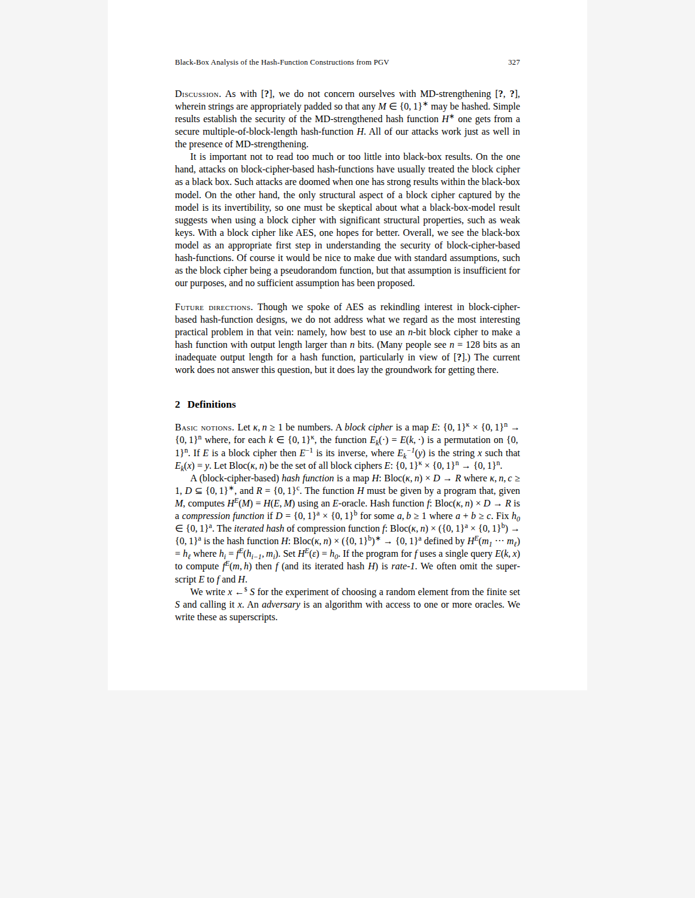Black-Box Analysis of the Hash-Function Constructions from PGV 327
Discussion. As with [?], we do not concern ourselves with MD-strengthening [?, ?], wherein strings are appropriately padded so that any M ∈ {0, 1}∗ may be hashed. Simple results establish the security of the MD-strengthened hash function H∗ one gets from a secure multiple-of-block-length hash-function H. All of our attacks work just as well in the presence of MD-strengthening.
It is important not to read too much or too little into black-box results. On the one hand, attacks on block-cipher-based hash-functions have usually treated the block cipher as a black box. Such attacks are doomed when one has strong results within the black-box model. On the other hand, the only structural aspect of a block cipher captured by the model is its invertibility, so one must be skeptical about what a black-box-model result suggests when using a block cipher with significant structural properties, such as weak keys. With a block cipher like AES, one hopes for better. Overall, we see the black-box model as an appropriate first step in understanding the security of block-cipher-based hash-functions. Of course it would be nice to make due with standard assumptions, such as the block cipher being a pseudorandom function, but that assumption is insufficient for our purposes, and no sufficient assumption has been proposed.
Future directions. Though we spoke of AES as rekindling interest in block-cipher-based hash-function designs, we do not address what we regard as the most interesting practical problem in that vein: namely, how best to use an n-bit block cipher to make a hash function with output length larger than n bits. (Many people see n = 128 bits as an inadequate output length for a hash function, particularly in view of [?].) The current work does not answer this question, but it does lay the groundwork for getting there.
2 Definitions
Basic notions. Let κ, n ≥ 1 be numbers. A block cipher is a map E: {0, 1}κ × {0, 1}n → {0, 1}n where, for each k ∈ {0, 1}κ, the function Ek(·) = E(k, ·) is a permutation on {0, 1}n. If E is a block cipher then E−1 is its inverse, where Ek−1(y) is the string x such that Ek(x) = y. Let Bloc(κ, n) be the set of all block ciphers E: {0, 1}κ × {0, 1}n → {0, 1}n.
A (block-cipher-based) hash function is a map H: Bloc(κ, n) × D → R where κ, n, c ≥ 1, D ⊆ {0, 1}∗, and R = {0, 1}c. The function H must be given by a program that, given M, computes HE(M) = H(E, M) using an E-oracle. Hash function f: Bloc(κ, n) × D → R is a compression function if D = {0, 1}a × {0, 1}b for some a, b ≥ 1 where a + b ≥ c. Fix h0 ∈ {0, 1}a. The iterated hash of compression function f: Bloc(κ, n) × ({0, 1}a × {0, 1}b) → {0, 1}a is the hash function H: Bloc(κ, n) × ({0, 1}b)∗ → {0, 1}a defined by HE(m1 ··· mℓ) = hℓ where hi = fE(hi−1, mi). Set HE(ε) = h0. If the program for f uses a single query E(k, x) to compute fE(m, h) then f (and its iterated hash H) is rate-1. We often omit the superscript E to f and H.
We write x ←$ S for the experiment of choosing a random element from the finite set S and calling it x. An adversary is an algorithm with access to one or more oracles. We write these as superscripts.